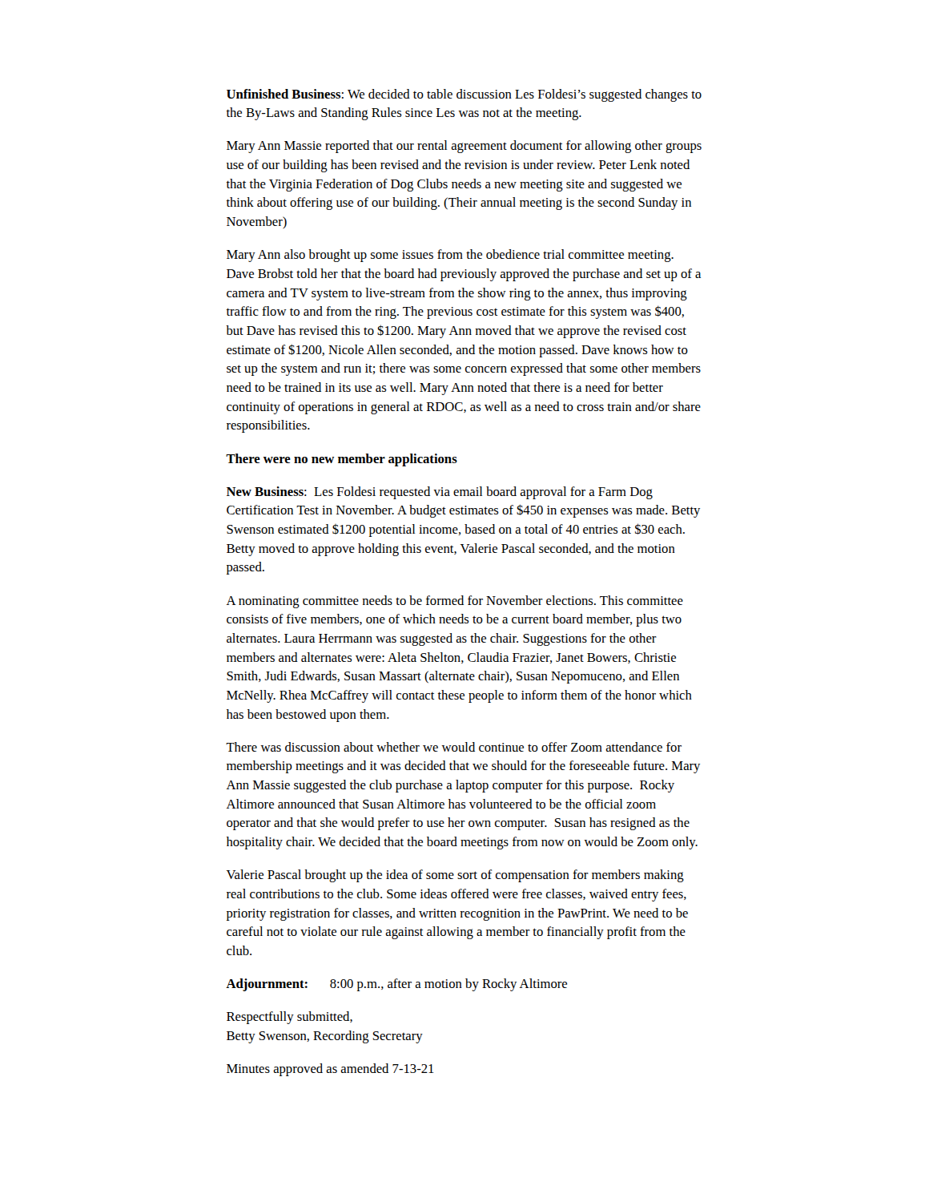Unfinished Business: We decided to table discussion Les Foldesi’s suggested changes to the By-Laws and Standing Rules since Les was not at the meeting.
Mary Ann Massie reported that our rental agreement document for allowing other groups use of our building has been revised and the revision is under review. Peter Lenk noted that the Virginia Federation of Dog Clubs needs a new meeting site and suggested we think about offering use of our building. (Their annual meeting is the second Sunday in November)
Mary Ann also brought up some issues from the obedience trial committee meeting. Dave Brobst told her that the board had previously approved the purchase and set up of a camera and TV system to live-stream from the show ring to the annex, thus improving traffic flow to and from the ring. The previous cost estimate for this system was $400, but Dave has revised this to $1200. Mary Ann moved that we approve the revised cost estimate of $1200, Nicole Allen seconded, and the motion passed. Dave knows how to set up the system and run it; there was some concern expressed that some other members need to be trained in its use as well. Mary Ann noted that there is a need for better continuity of operations in general at RDOC, as well as a need to cross train and/or share responsibilities.
There were no new member applications
New Business: Les Foldesi requested via email board approval for a Farm Dog Certification Test in November. A budget estimates of $450 in expenses was made. Betty Swenson estimated $1200 potential income, based on a total of 40 entries at $30 each. Betty moved to approve holding this event, Valerie Pascal seconded, and the motion passed.
A nominating committee needs to be formed for November elections. This committee consists of five members, one of which needs to be a current board member, plus two alternates. Laura Herrmann was suggested as the chair. Suggestions for the other members and alternates were: Aleta Shelton, Claudia Frazier, Janet Bowers, Christie Smith, Judi Edwards, Susan Massart (alternate chair), Susan Nepomuceno, and Ellen McNelly. Rhea McCaffrey will contact these people to inform them of the honor which has been bestowed upon them.
There was discussion about whether we would continue to offer Zoom attendance for membership meetings and it was decided that we should for the foreseeable future. Mary Ann Massie suggested the club purchase a laptop computer for this purpose. Rocky Altimore announced that Susan Altimore has volunteered to be the official zoom operator and that she would prefer to use her own computer. Susan has resigned as the hospitality chair. We decided that the board meetings from now on would be Zoom only.
Valerie Pascal brought up the idea of some sort of compensation for members making real contributions to the club. Some ideas offered were free classes, waived entry fees, priority registration for classes, and written recognition in the PawPrint. We need to be careful not to violate our rule against allowing a member to financially profit from the club.
Adjournment: 8:00 p.m., after a motion by Rocky Altimore
Respectfully submitted, Betty Swenson, Recording Secretary
Minutes approved as amended 7-13-21